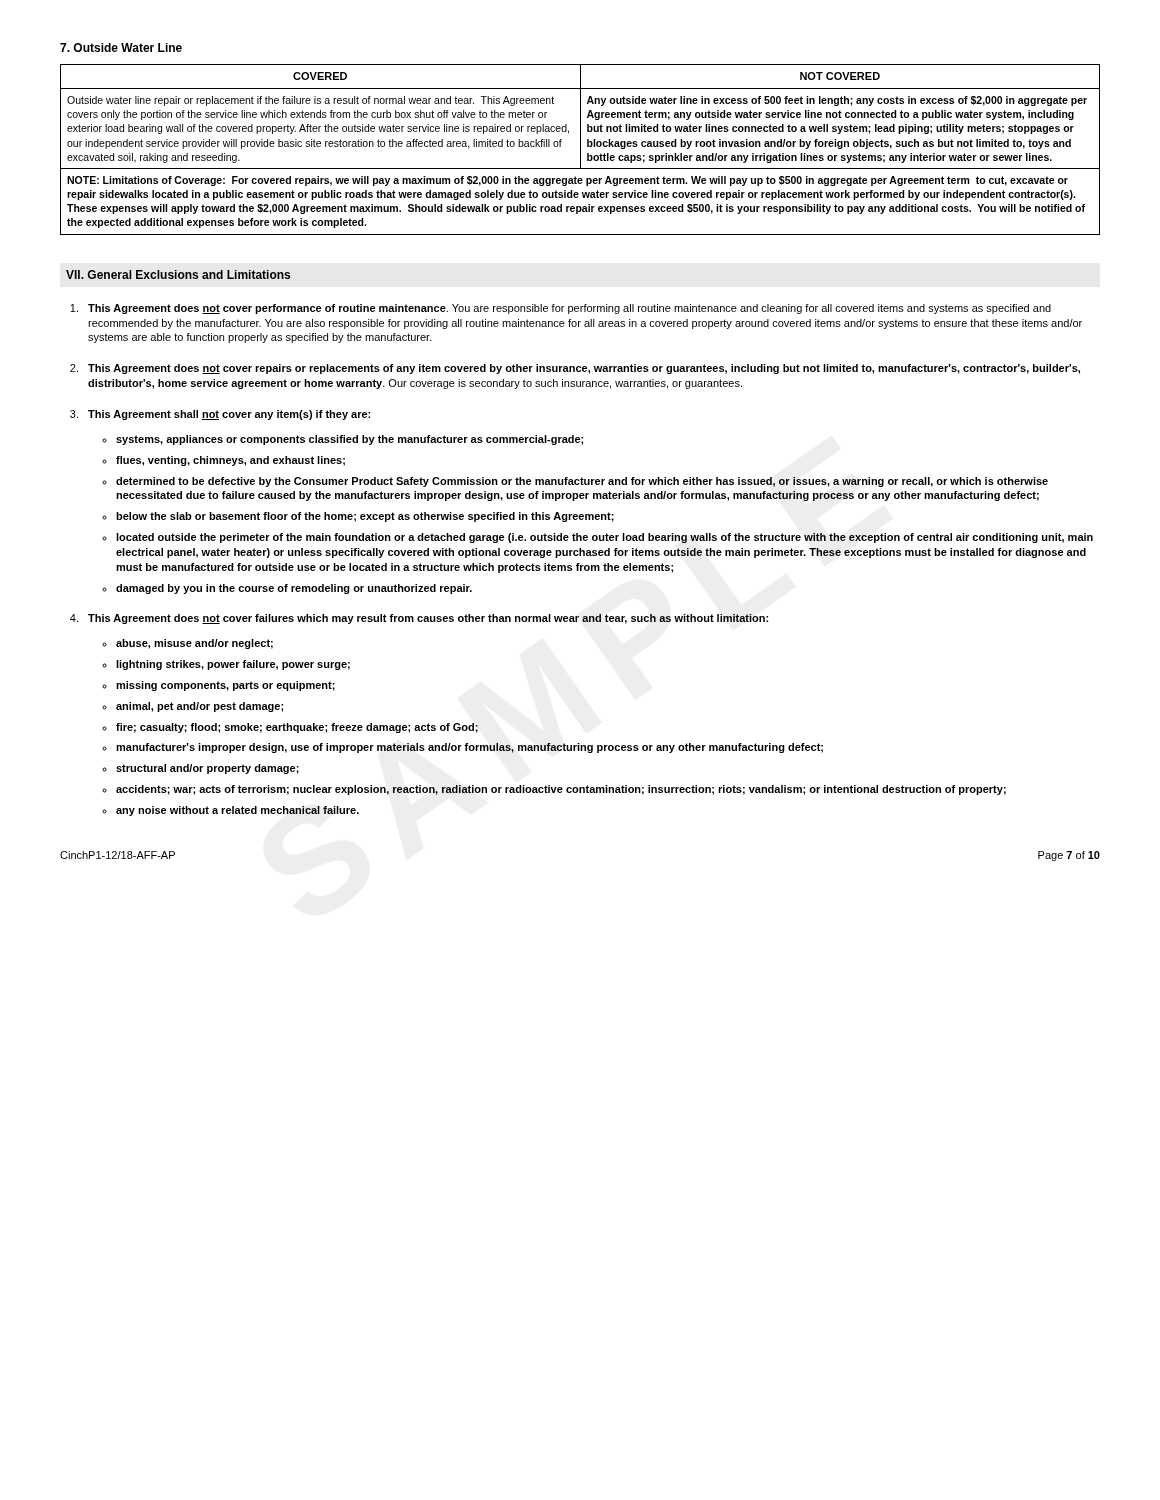SAMPLE
7. Outside Water Line
| COVERED | NOT COVERED |
| --- | --- |
| Outside water line repair or replacement if the failure is a result of normal wear and tear. This Agreement covers only the portion of the service line which extends from the curb box shut off valve to the meter or exterior load bearing wall of the covered property. After the outside water service line is repaired or replaced, our independent service provider will provide basic site restoration to the affected area, limited to backfill of excavated soil, raking and reseeding. | Any outside water line in excess of 500 feet in length; any costs in excess of $2,000 in aggregate per Agreement term; any outside water service line not connected to a public water system, including but not limited to water lines connected to a well system; lead piping; utility meters; stoppages or blockages caused by root invasion and/or by foreign objects, such as but not limited to, toys and bottle caps; sprinkler and/or any irrigation lines or systems; any interior water or sewer lines. |
| NOTE: Limitations of Coverage: For covered repairs, we will pay a maximum of $2,000 in the aggregate per Agreement term. We will pay up to $500 in aggregate per Agreement term to cut, excavate or repair sidewalks located in a public easement or public roads that were damaged solely due to outside water service line covered repair or replacement work performed by our independent contractor(s). These expenses will apply toward the $2,000 Agreement maximum. Should sidewalk or public road repair expenses exceed $500, it is your responsibility to pay any additional costs. You will be notified of the expected additional expenses before work is completed. |
VII. General Exclusions and Limitations
This Agreement does not cover performance of routine maintenance. You are responsible for performing all routine maintenance and cleaning for all covered items and systems as specified and recommended by the manufacturer. You are also responsible for providing all routine maintenance for all areas in a covered property around covered items and/or systems to ensure that these items and/or systems are able to function properly as specified by the manufacturer.
This Agreement does not cover repairs or replacements of any item covered by other insurance, warranties or guarantees, including but not limited to, manufacturer's, contractor's, builder's, distributor's, home service agreement or home warranty. Our coverage is secondary to such insurance, warranties, or guarantees.
This Agreement shall not cover any item(s) if they are:
systems, appliances or components classified by the manufacturer as commercial-grade;
flues, venting, chimneys, and exhaust lines;
determined to be defective by the Consumer Product Safety Commission or the manufacturer and for which either has issued, or issues, a warning or recall, or which is otherwise necessitated due to failure caused by the manufacturers improper design, use of improper materials and/or formulas, manufacturing process or any other manufacturing defect;
below the slab or basement floor of the home; except as otherwise specified in this Agreement;
located outside the perimeter of the main foundation or a detached garage (i.e. outside the outer load bearing walls of the structure with the exception of central air conditioning unit, main electrical panel, water heater) or unless specifically covered with optional coverage purchased for items outside the main perimeter. These exceptions must be installed for diagnose and must be manufactured for outside use or be located in a structure which protects items from the elements;
damaged by you in the course of remodeling or unauthorized repair.
This Agreement does not cover failures which may result from causes other than normal wear and tear, such as without limitation:
abuse, misuse and/or neglect;
lightning strikes, power failure, power surge;
missing components, parts or equipment;
animal, pet and/or pest damage;
fire; casualty; flood; smoke; earthquake; freeze damage; acts of God;
manufacturer's improper design, use of improper materials and/or formulas, manufacturing process or any other manufacturing defect;
structural and/or property damage;
accidents; war; acts of terrorism; nuclear explosion, reaction, radiation or radioactive contamination; insurrection; riots; vandalism; or intentional destruction of property;
any noise without a related mechanical failure.
CinchP1-12/18-AFF-AP
Page 7 of 10